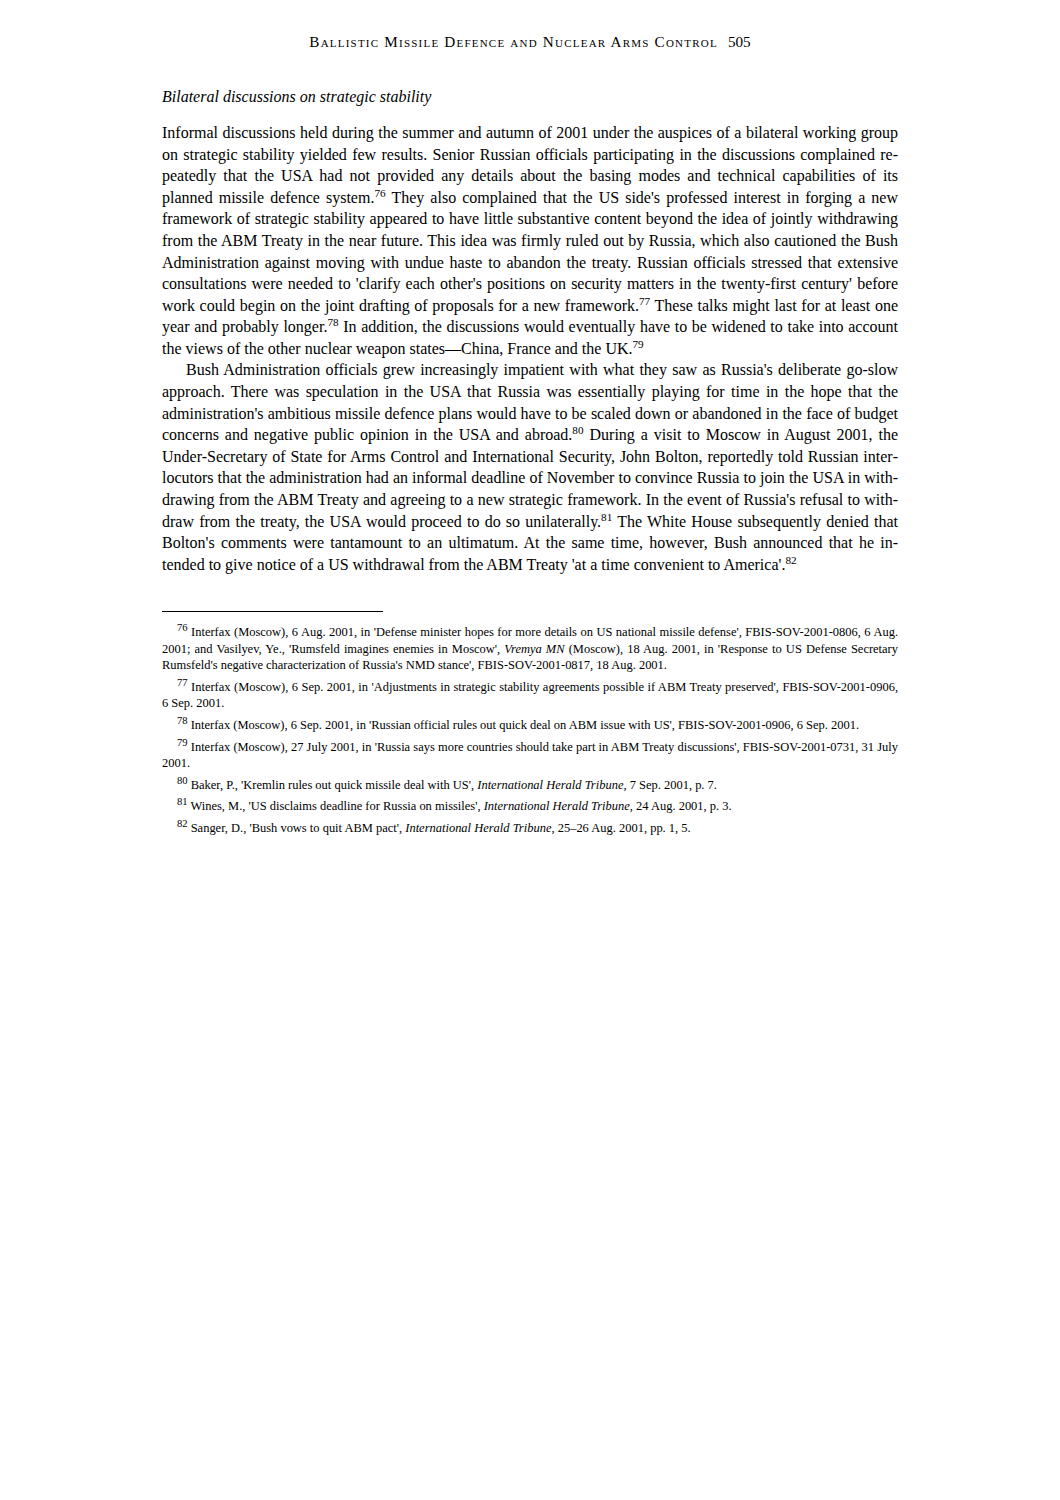Ballistic Missile Defence and Nuclear Arms Control 505
Bilateral discussions on strategic stability
Informal discussions held during the summer and autumn of 2001 under the auspices of a bilateral working group on strategic stability yielded few results. Senior Russian officials participating in the discussions complained repeatedly that the USA had not provided any details about the basing modes and technical capabilities of its planned missile defence system.76 They also complained that the US side's professed interest in forging a new framework of strategic stability appeared to have little substantive content beyond the idea of jointly withdrawing from the ABM Treaty in the near future. This idea was firmly ruled out by Russia, which also cautioned the Bush Administration against moving with undue haste to abandon the treaty. Russian officials stressed that extensive consultations were needed to 'clarify each other's positions on security matters in the twenty-first century' before work could begin on the joint drafting of proposals for a new framework.77 These talks might last for at least one year and probably longer.78 In addition, the discussions would eventually have to be widened to take into account the views of the other nuclear weapon states—China, France and the UK.79
Bush Administration officials grew increasingly impatient with what they saw as Russia's deliberate go-slow approach. There was speculation in the USA that Russia was essentially playing for time in the hope that the administration's ambitious missile defence plans would have to be scaled down or abandoned in the face of budget concerns and negative public opinion in the USA and abroad.80 During a visit to Moscow in August 2001, the Under-Secretary of State for Arms Control and International Security, John Bolton, reportedly told Russian interlocutors that the administration had an informal deadline of November to convince Russia to join the USA in withdrawing from the ABM Treaty and agreeing to a new strategic framework. In the event of Russia's refusal to withdraw from the treaty, the USA would proceed to do so unilaterally.81 The White House subsequently denied that Bolton's comments were tantamount to an ultimatum. At the same time, however, Bush announced that he intended to give notice of a US withdrawal from the ABM Treaty 'at a time convenient to America'.82
76 Interfax (Moscow), 6 Aug. 2001, in 'Defense minister hopes for more details on US national missile defense', FBIS-SOV-2001-0806, 6 Aug. 2001; and Vasilyev, Ye., 'Rumsfeld imagines enemies in Moscow', Vremya MN (Moscow), 18 Aug. 2001, in 'Response to US Defense Secretary Rumsfeld's negative characterization of Russia's NMD stance', FBIS-SOV-2001-0817, 18 Aug. 2001.
77 Interfax (Moscow), 6 Sep. 2001, in 'Adjustments in strategic stability agreements possible if ABM Treaty preserved', FBIS-SOV-2001-0906, 6 Sep. 2001.
78 Interfax (Moscow), 6 Sep. 2001, in 'Russian official rules out quick deal on ABM issue with US', FBIS-SOV-2001-0906, 6 Sep. 2001.
79 Interfax (Moscow), 27 July 2001, in 'Russia says more countries should take part in ABM Treaty discussions', FBIS-SOV-2001-0731, 31 July 2001.
80 Baker, P., 'Kremlin rules out quick missile deal with US', International Herald Tribune, 7 Sep. 2001, p. 7.
81 Wines, M., 'US disclaims deadline for Russia on missiles', International Herald Tribune, 24 Aug. 2001, p. 3.
82 Sanger, D., 'Bush vows to quit ABM pact', International Herald Tribune, 25–26 Aug. 2001, pp. 1, 5.